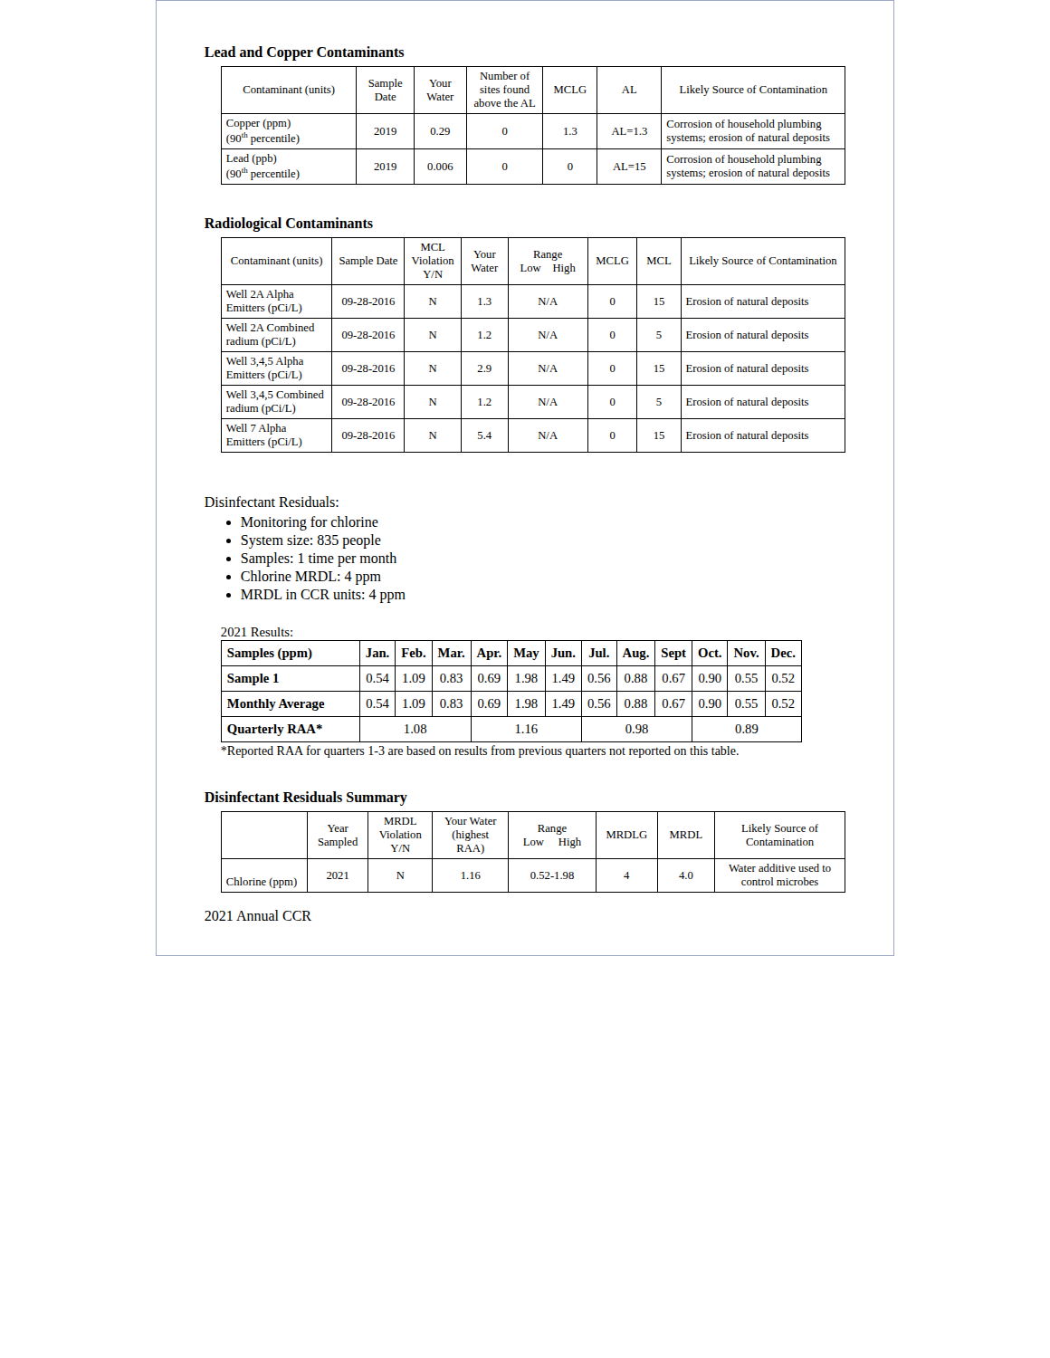Lead and Copper Contaminants
| Contaminant (units) | Sample Date | Your Water | Number of sites found above the AL | MCLG | AL | Likely Source of Contamination |
| --- | --- | --- | --- | --- | --- | --- |
| Copper (ppm) (90 th percentile) | 2019 | 0.29 | 0 | 1.3 | AL=1.3 | Corrosion of household plumbing systems; erosion of natural deposits |
| Lead (ppb) (90 th percentile) | 2019 | 0.006 | 0 | 0 | AL=15 | Corrosion of household plumbing systems; erosion of natural deposits |
Radiological Contaminants
| Contaminant (units) | Sample Date | MCL Violation Y/N | Your Water | Range Low High | MCLG | MCL | Likely Source of Contamination |
| --- | --- | --- | --- | --- | --- | --- | --- |
| Well 2A Alpha Emitters (pCi/L) | 09-28-2016 | N | 1.3 | N/A | 0 | 15 | Erosion of natural deposits |
| Well 2A Combined radium (pCi/L) | 09-28-2016 | N | 1.2 | N/A | 0 | 5 | Erosion of natural deposits |
| Well 3,4,5 Alpha Emitters (pCi/L) | 09-28-2016 | N | 2.9 | N/A | 0 | 15 | Erosion of natural deposits |
| Well 3,4,5 Combined radium (pCi/L) | 09-28-2016 | N | 1.2 | N/A | 0 | 5 | Erosion of natural deposits |
| Well 7 Alpha Emitters (pCi/L) | 09-28-2016 | N | 5.4 | N/A | 0 | 15 | Erosion of natural deposits |
Disinfectant Residuals:
Monitoring for chlorine
System size: 835 people
Samples: 1 time per month
Chlorine MRDL: 4 ppm
MRDL in CCR units: 4 ppm
2021 Results:
| Samples (ppm) | Jan. | Feb. | Mar. | Apr. | May | Jun. | Jul. | Aug. | Sept | Oct. | Nov. | Dec. |
| --- | --- | --- | --- | --- | --- | --- | --- | --- | --- | --- | --- | --- |
| Sample 1 | 0.54 | 1.09 | 0.83 | 0.69 | 1.98 | 1.49 | 0.56 | 0.88 | 0.67 | 0.90 | 0.55 | 0.52 |
| Monthly Average | 0.54 | 1.09 | 0.83 | 0.69 | 1.98 | 1.49 | 0.56 | 0.88 | 0.67 | 0.90 | 0.55 | 0.52 |
| Quarterly RAA* | 1.08 | 1.16 | 0.98 | 0.89 |
*Reported RAA for quarters 1-3 are based on results from previous quarters not reported on this table.
Disinfectant Residuals Summary
| | Year Sampled | MRDL Violation Y/N | Your Water (highest RAA) | Range Low High | MRDLG | MRDL | Likely Source of Contamination |
| --- | --- | --- | --- | --- | --- | --- | --- |
| Chlorine (ppm) | 2021 | N | 1.16 | 0.52-1.98 | 4 | 4.0 | Water additive used to control microbes |
2021 Annual CCR